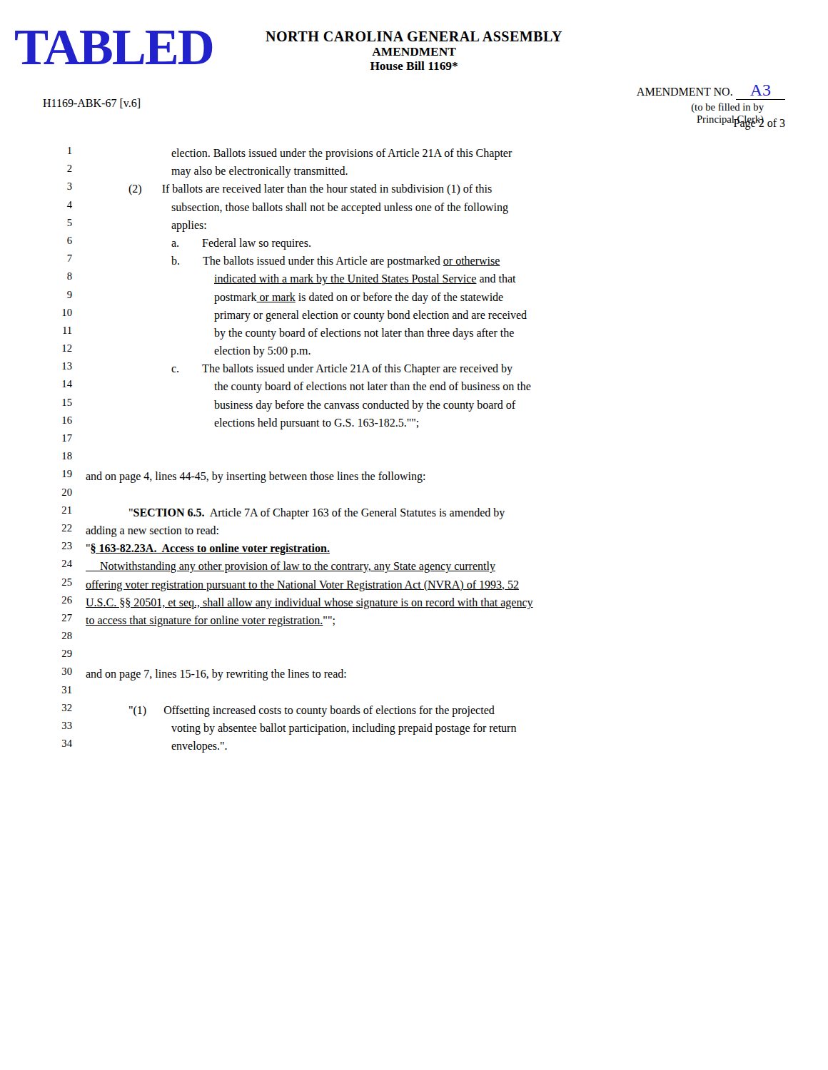TABLED
NORTH CAROLINA GENERAL ASSEMBLY
AMENDMENT
House Bill 1169*
AMENDMENT NO. A3
(to be filled in by
Principal Clerk)
H1169-ABK-67 [v.6]
Page 2 of 3
| 1 | election. Ballots issued under the provisions of Article 21A of this Chapter |
| 2 | may also be electronically transmitted. |
| 3 | (2) If ballots are received later than the hour stated in subdivision (1) of this |
| 4 | subsection, those ballots shall not be accepted unless one of the following |
| 5 | applies: |
| 6 | a. Federal law so requires. |
| 7 | b. The ballots issued under this Article are postmarked or otherwise |
| 8 | indicated with a mark by the United States Postal Service and that |
| 9 | postmark or mark is dated on or before the day of the statewide |
| 10 | primary or general election or county bond election and are received |
| 11 | by the county board of elections not later than three days after the |
| 12 | election by 5:00 p.m. |
| 13 | c. The ballots issued under Article 21A of this Chapter are received by |
| 14 | the county board of elections not later than the end of business on the |
| 15 | business day before the canvass conducted by the county board of |
| 16 | elections held pursuant to G.S. 163-182.5.""; |
| 17 | |
| 18 | |
| 19 | and on page 4, lines 44-45, by inserting between those lines the following: |
| 20 | |
| 21 | " SECTION 6.5. Article 7A of Chapter 163 of the General Statutes is amended by |
| 22 | adding a new section to read: |
| 23 | " § 163-82.23A. Access to online voter registration. |
| 24 | Notwithstanding any other provision of law to the contrary, any State agency currently |
| 25 | offering voter registration pursuant to the National Voter Registration Act (NVRA) of 1993, 52 |
| 26 | U.S.C. §§ 20501, et seq., shall allow any individual whose signature is on record with that agency |
| 27 | to access that signature for online voter registration. ""; |
| 28 | |
| 29 | |
| 30 | and on page 7, lines 15-16, by rewriting the lines to read: |
| 31 | |
| 32 | "(1) Offsetting increased costs to county boards of elections for the projected |
| 33 | voting by absentee ballot participation, including prepaid postage for return |
| 34 | envelopes.". |